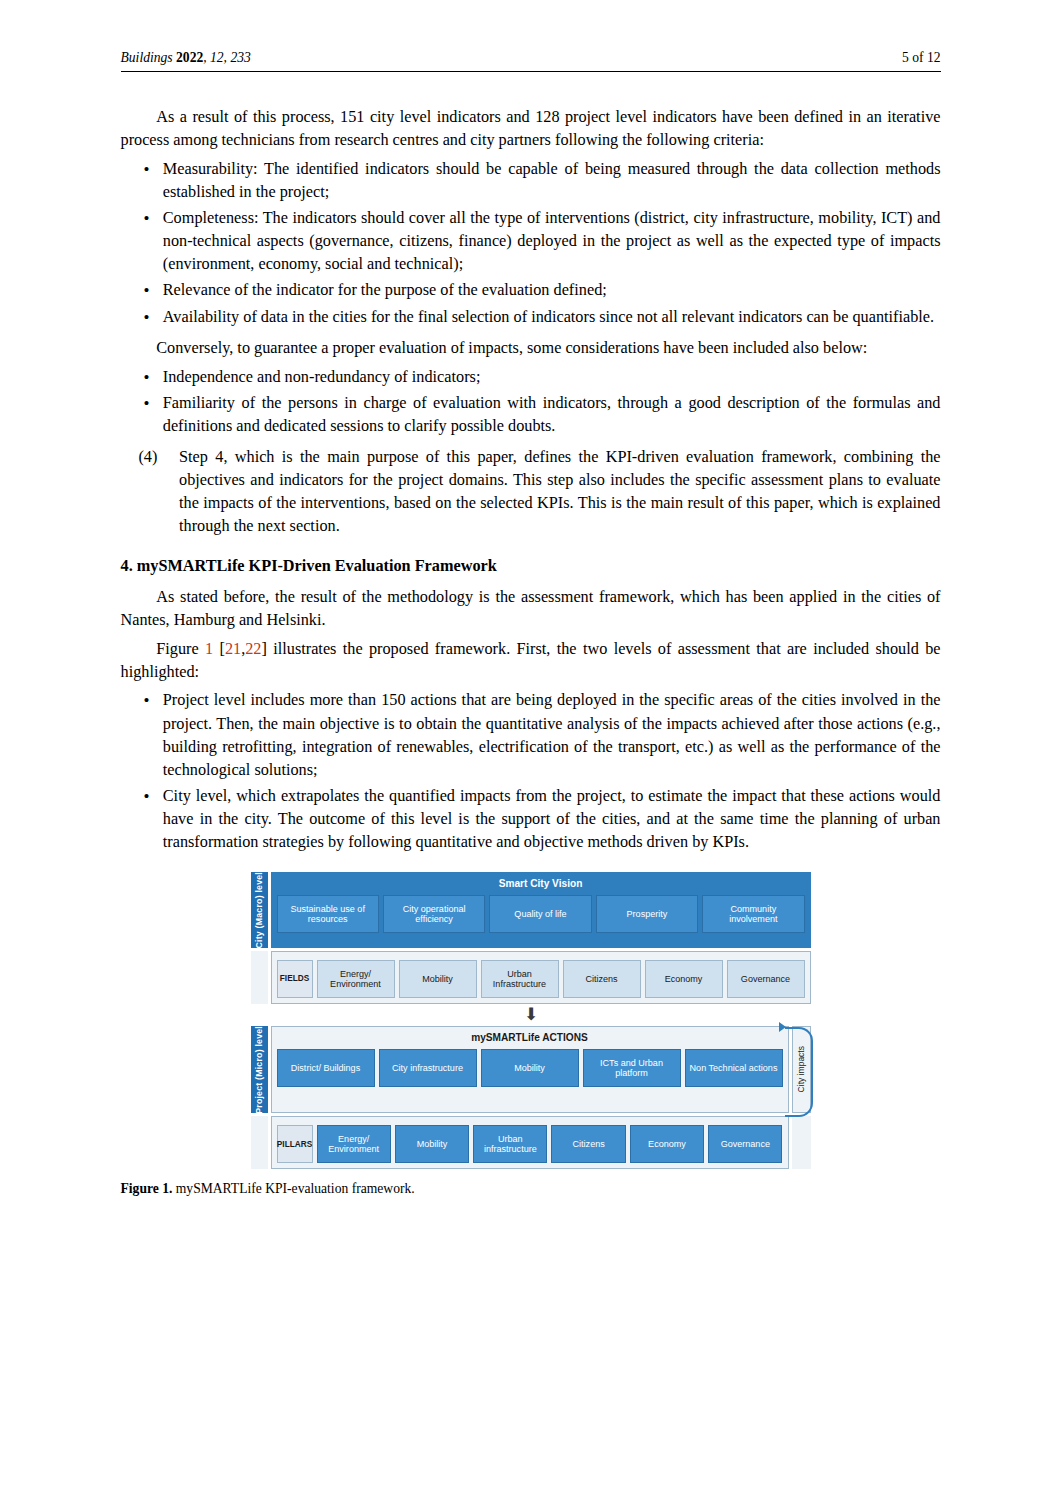Buildings 2022, 12, 233
5 of 12
As a result of this process, 151 city level indicators and 128 project level indicators have been defined in an iterative process among technicians from research centres and city partners following the following criteria:
Measurability: The identified indicators should be capable of being measured through the data collection methods established in the project;
Completeness: The indicators should cover all the type of interventions (district, city infrastructure, mobility, ICT) and non-technical aspects (governance, citizens, finance) deployed in the project as well as the expected type of impacts (environment, economy, social and technical);
Relevance of the indicator for the purpose of the evaluation defined;
Availability of data in the cities for the final selection of indicators since not all relevant indicators can be quantifiable.
Conversely, to guarantee a proper evaluation of impacts, some considerations have been included also below:
Independence and non-redundancy of indicators;
Familiarity of the persons in charge of evaluation with indicators, through a good description of the formulas and definitions and dedicated sessions to clarify possible doubts.
(4) Step 4, which is the main purpose of this paper, defines the KPI-driven evaluation framework, combining the objectives and indicators for the project domains. This step also includes the specific assessment plans to evaluate the impacts of the interventions, based on the selected KPIs. This is the main result of this paper, which is explained through the next section.
4. mySMARTLife KPI-Driven Evaluation Framework
As stated before, the result of the methodology is the assessment framework, which has been applied in the cities of Nantes, Hamburg and Helsinki.
Figure 1 [21,22] illustrates the proposed framework. First, the two levels of assessment that are included should be highlighted:
Project level includes more than 150 actions that are being deployed in the specific areas of the cities involved in the project. Then, the main objective is to obtain the quantitative analysis of the impacts achieved after those actions (e.g., building retrofitting, integration of renewables, electrification of the transport, etc.) as well as the performance of the technological solutions;
City level, which extrapolates the quantified impacts from the project, to estimate the impact that these actions would have in the city. The outcome of this level is the support of the cities, and at the same time the planning of urban transformation strategies by following quantitative and objective methods driven by KPIs.
City (Macro) level
Smart City Vision
Sustainable use of resources
City operational efficiency
Quality of life
Prosperity
Community involvement
.
FIELDS
Energy/ Environment
Mobility
Urban Infrastructure
Citizens
Economy
Governance
⬇
Project (Micro) level
mySMARTLife ACTIONS
District/ Buildings
City infrastructure
Mobility
ICTs and Urban platform
Non Technical actions
City impacts
.
PILLARS
Energy/ Environment
Mobility
Urban infrastructure
Citizens
Economy
Governance
.
Figure 1. mySMARTLife KPI-evaluation framework.